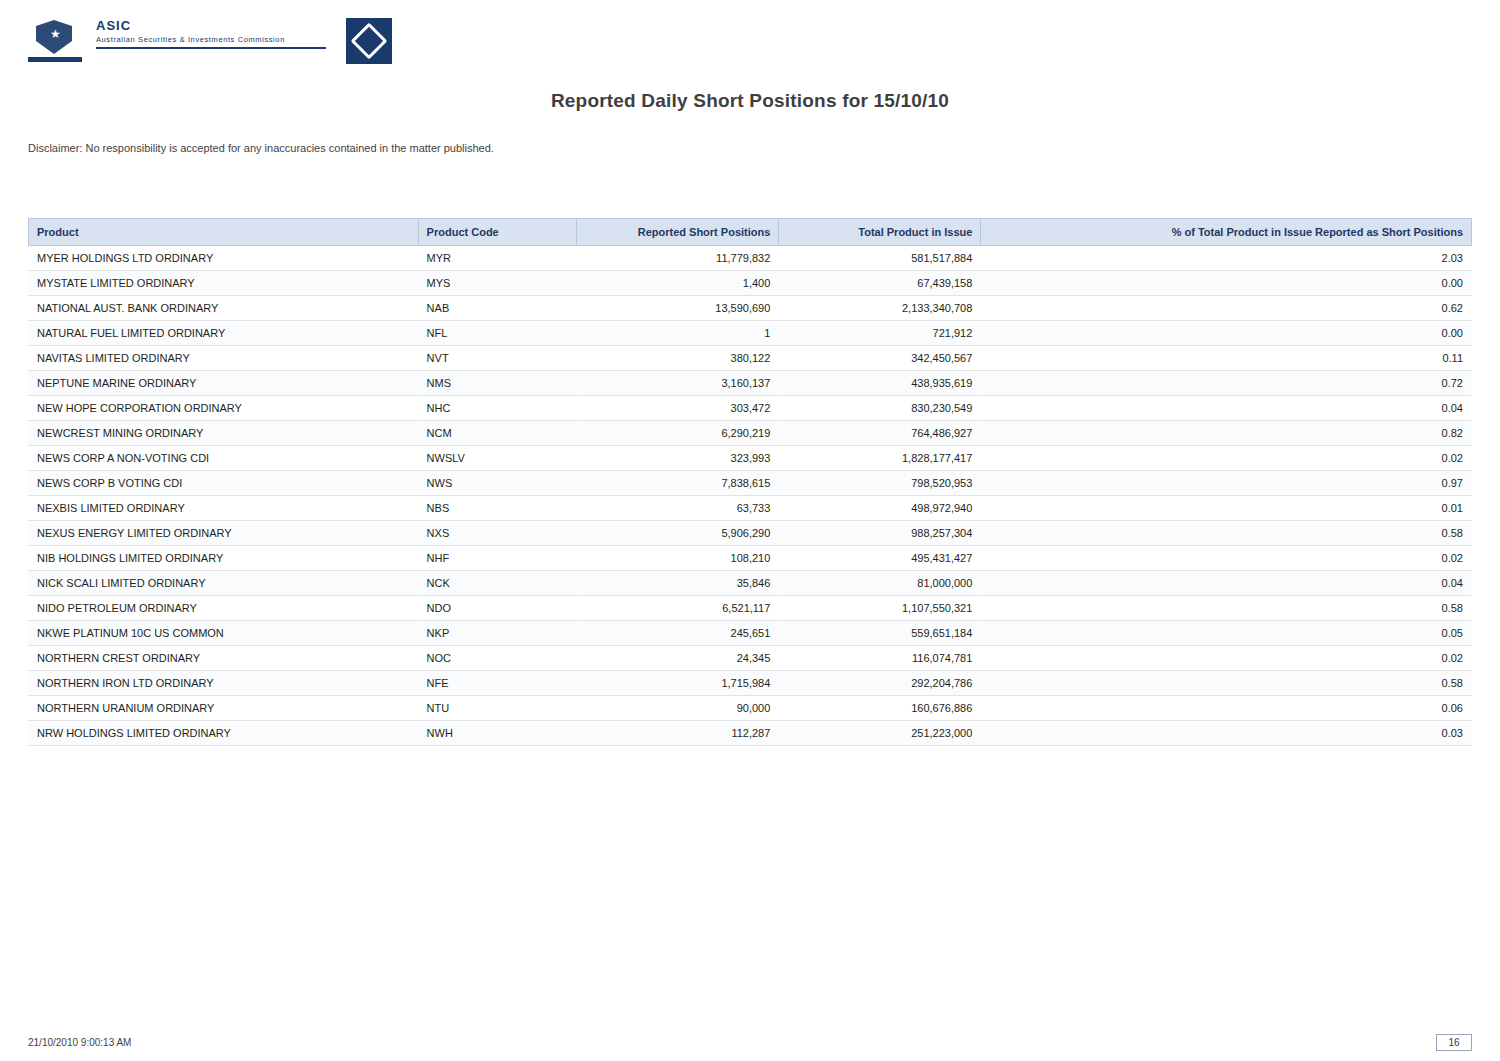★
ASIC
Australian Securities & Investments Commission
Reported Daily Short Positions for 15/10/10
Disclaimer: No responsibility is accepted for any inaccuracies contained in the matter published.
| Product | Product Code | Reported Short Positions | Total Product in Issue | % of Total Product in Issue Reported as Short Positions |
| --- | --- | --- | --- | --- |
| MYER HOLDINGS LTD ORDINARY | MYR | 11,779,832 | 581,517,884 | 2.03 |
| MYSTATE LIMITED ORDINARY | MYS | 1,400 | 67,439,158 | 0.00 |
| NATIONAL AUST. BANK ORDINARY | NAB | 13,590,690 | 2,133,340,708 | 0.62 |
| NATURAL FUEL LIMITED ORDINARY | NFL | 1 | 721,912 | 0.00 |
| NAVITAS LIMITED ORDINARY | NVT | 380,122 | 342,450,567 | 0.11 |
| NEPTUNE MARINE ORDINARY | NMS | 3,160,137 | 438,935,619 | 0.72 |
| NEW HOPE CORPORATION ORDINARY | NHC | 303,472 | 830,230,549 | 0.04 |
| NEWCREST MINING ORDINARY | NCM | 6,290,219 | 764,486,927 | 0.82 |
| NEWS CORP A NON-VOTING CDI | NWSLV | 323,993 | 1,828,177,417 | 0.02 |
| NEWS CORP B VOTING CDI | NWS | 7,838,615 | 798,520,953 | 0.97 |
| NEXBIS LIMITED ORDINARY | NBS | 63,733 | 498,972,940 | 0.01 |
| NEXUS ENERGY LIMITED ORDINARY | NXS | 5,906,290 | 988,257,304 | 0.58 |
| NIB HOLDINGS LIMITED ORDINARY | NHF | 108,210 | 495,431,427 | 0.02 |
| NICK SCALI LIMITED ORDINARY | NCK | 35,846 | 81,000,000 | 0.04 |
| NIDO PETROLEUM ORDINARY | NDO | 6,521,117 | 1,107,550,321 | 0.58 |
| NKWE PLATINUM 10C US COMMON | NKP | 245,651 | 559,651,184 | 0.05 |
| NORTHERN CREST ORDINARY | NOC | 24,345 | 116,074,781 | 0.02 |
| NORTHERN IRON LTD ORDINARY | NFE | 1,715,984 | 292,204,786 | 0.58 |
| NORTHERN URANIUM ORDINARY | NTU | 90,000 | 160,676,886 | 0.06 |
| NRW HOLDINGS LIMITED ORDINARY | NWH | 112,287 | 251,223,000 | 0.03 |
21/10/2010 9:00:13 AM
16